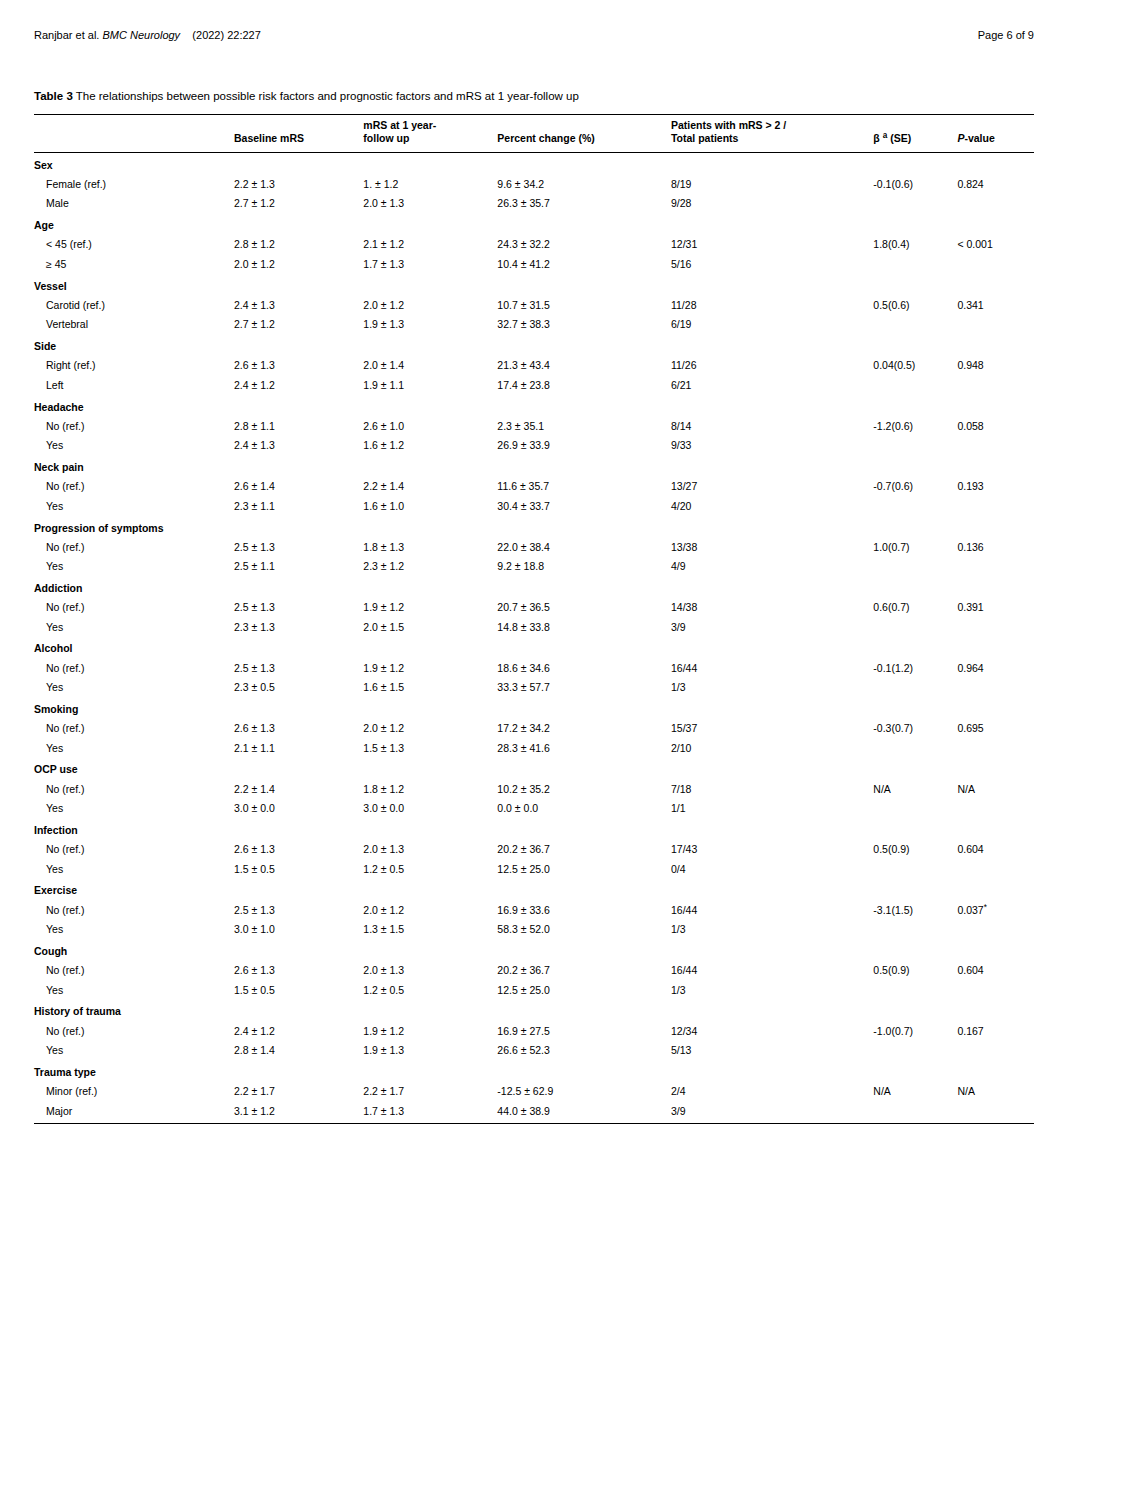Ranjbar et al. BMC Neurology (2022) 22:227
Page 6 of 9
Table 3 The relationships between possible risk factors and prognostic factors and mRS at 1 year-follow up
| | Baseline mRS | mRS at 1 year- follow up | Percent change (%) | Patients with mRS > 2 / Total patients | β a (SE) | P -value |
| --- | --- | --- | --- | --- | --- | --- |
| Sex |
| Female (ref.) | 2.2 ± 1.3 | 1. ± 1.2 | 9.6 ± 34.2 | 8/19 | -0.1(0.6) | 0.824 |
| Male | 2.7 ± 1.2 | 2.0 ± 1.3 | 26.3 ± 35.7 | 9/28 | | |
| Age |
| < 45 (ref.) | 2.8 ± 1.2 | 2.1 ± 1.2 | 24.3 ± 32.2 | 12/31 | 1.8(0.4) | < 0.001 |
| ≥ 45 | 2.0 ± 1.2 | 1.7 ± 1.3 | 10.4 ± 41.2 | 5/16 | | |
| Vessel |
| Carotid (ref.) | 2.4 ± 1.3 | 2.0 ± 1.2 | 10.7 ± 31.5 | 11/28 | 0.5(0.6) | 0.341 |
| Vertebral | 2.7 ± 1.2 | 1.9 ± 1.3 | 32.7 ± 38.3 | 6/19 | | |
| Side |
| Right (ref.) | 2.6 ± 1.3 | 2.0 ± 1.4 | 21.3 ± 43.4 | 11/26 | 0.04(0.5) | 0.948 |
| Left | 2.4 ± 1.2 | 1.9 ± 1.1 | 17.4 ± 23.8 | 6/21 | | |
| Headache |
| No (ref.) | 2.8 ± 1.1 | 2.6 ± 1.0 | 2.3 ± 35.1 | 8/14 | -1.2(0.6) | 0.058 |
| Yes | 2.4 ± 1.3 | 1.6 ± 1.2 | 26.9 ± 33.9 | 9/33 | | |
| Neck pain |
| No (ref.) | 2.6 ± 1.4 | 2.2 ± 1.4 | 11.6 ± 35.7 | 13/27 | -0.7(0.6) | 0.193 |
| Yes | 2.3 ± 1.1 | 1.6 ± 1.0 | 30.4 ± 33.7 | 4/20 | | |
| Progression of symptoms |
| No (ref.) | 2.5 ± 1.3 | 1.8 ± 1.3 | 22.0 ± 38.4 | 13/38 | 1.0(0.7) | 0.136 |
| Yes | 2.5 ± 1.1 | 2.3 ± 1.2 | 9.2 ± 18.8 | 4/9 | | |
| Addiction |
| No (ref.) | 2.5 ± 1.3 | 1.9 ± 1.2 | 20.7 ± 36.5 | 14/38 | 0.6(0.7) | 0.391 |
| Yes | 2.3 ± 1.3 | 2.0 ± 1.5 | 14.8 ± 33.8 | 3/9 | | |
| Alcohol |
| No (ref.) | 2.5 ± 1.3 | 1.9 ± 1.2 | 18.6 ± 34.6 | 16/44 | -0.1(1.2) | 0.964 |
| Yes | 2.3 ± 0.5 | 1.6 ± 1.5 | 33.3 ± 57.7 | 1/3 | | |
| Smoking |
| No (ref.) | 2.6 ± 1.3 | 2.0 ± 1.2 | 17.2 ± 34.2 | 15/37 | -0.3(0.7) | 0.695 |
| Yes | 2.1 ± 1.1 | 1.5 ± 1.3 | 28.3 ± 41.6 | 2/10 | | |
| OCP use |
| No (ref.) | 2.2 ± 1.4 | 1.8 ± 1.2 | 10.2 ± 35.2 | 7/18 | N/A | N/A |
| Yes | 3.0 ± 0.0 | 3.0 ± 0.0 | 0.0 ± 0.0 | 1/1 | | |
| Infection |
| No (ref.) | 2.6 ± 1.3 | 2.0 ± 1.3 | 20.2 ± 36.7 | 17/43 | 0.5(0.9) | 0.604 |
| Yes | 1.5 ± 0.5 | 1.2 ± 0.5 | 12.5 ± 25.0 | 0/4 | | |
| Exercise |
| No (ref.) | 2.5 ± 1.3 | 2.0 ± 1.2 | 16.9 ± 33.6 | 16/44 | -3.1(1.5) | 0.037 * |
| Yes | 3.0 ± 1.0 | 1.3 ± 1.5 | 58.3 ± 52.0 | 1/3 | | |
| Cough |
| No (ref.) | 2.6 ± 1.3 | 2.0 ± 1.3 | 20.2 ± 36.7 | 16/44 | 0.5(0.9) | 0.604 |
| Yes | 1.5 ± 0.5 | 1.2 ± 0.5 | 12.5 ± 25.0 | 1/3 | | |
| History of trauma |
| No (ref.) | 2.4 ± 1.2 | 1.9 ± 1.2 | 16.9 ± 27.5 | 12/34 | -1.0(0.7) | 0.167 |
| Yes | 2.8 ± 1.4 | 1.9 ± 1.3 | 26.6 ± 52.3 | 5/13 | | |
| Trauma type |
| Minor (ref.) | 2.2 ± 1.7 | 2.2 ± 1.7 | -12.5 ± 62.9 | 2/4 | N/A | N/A |
| Major | 3.1 ± 1.2 | 1.7 ± 1.3 | 44.0 ± 38.9 | 3/9 | | |